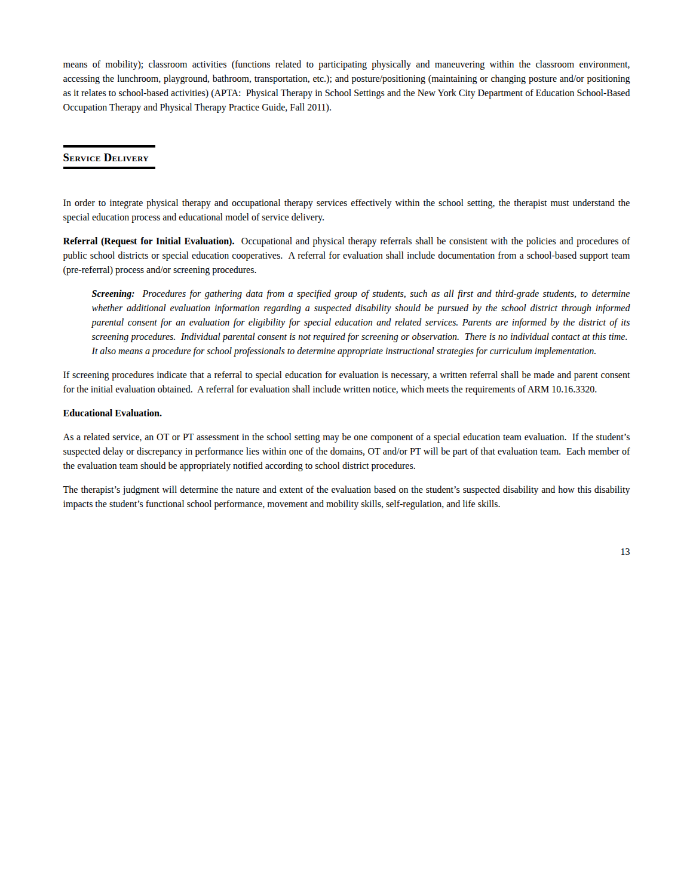means of mobility); classroom activities (functions related to participating physically and maneuvering within the classroom environment, accessing the lunchroom, playground, bathroom, transportation, etc.); and posture/positioning (maintaining or changing posture and/or positioning as it relates to school-based activities) (APTA: Physical Therapy in School Settings and the New York City Department of Education School-Based Occupation Therapy and Physical Therapy Practice Guide, Fall 2011).
Service Delivery
In order to integrate physical therapy and occupational therapy services effectively within the school setting, the therapist must understand the special education process and educational model of service delivery.
Referral (Request for Initial Evaluation). Occupational and physical therapy referrals shall be consistent with the policies and procedures of public school districts or special education cooperatives. A referral for evaluation shall include documentation from a school-based support team (pre-referral) process and/or screening procedures.
Screening: Procedures for gathering data from a specified group of students, such as all first and third-grade students, to determine whether additional evaluation information regarding a suspected disability should be pursued by the school district through informed parental consent for an evaluation for eligibility for special education and related services. Parents are informed by the district of its screening procedures. Individual parental consent is not required for screening or observation. There is no individual contact at this time. It also means a procedure for school professionals to determine appropriate instructional strategies for curriculum implementation.
If screening procedures indicate that a referral to special education for evaluation is necessary, a written referral shall be made and parent consent for the initial evaluation obtained. A referral for evaluation shall include written notice, which meets the requirements of ARM 10.16.3320.
Educational Evaluation.
As a related service, an OT or PT assessment in the school setting may be one component of a special education team evaluation. If the student’s suspected delay or discrepancy in performance lies within one of the domains, OT and/or PT will be part of that evaluation team. Each member of the evaluation team should be appropriately notified according to school district procedures.
The therapist’s judgment will determine the nature and extent of the evaluation based on the student’s suspected disability and how this disability impacts the student’s functional school performance, movement and mobility skills, self-regulation, and life skills.
13